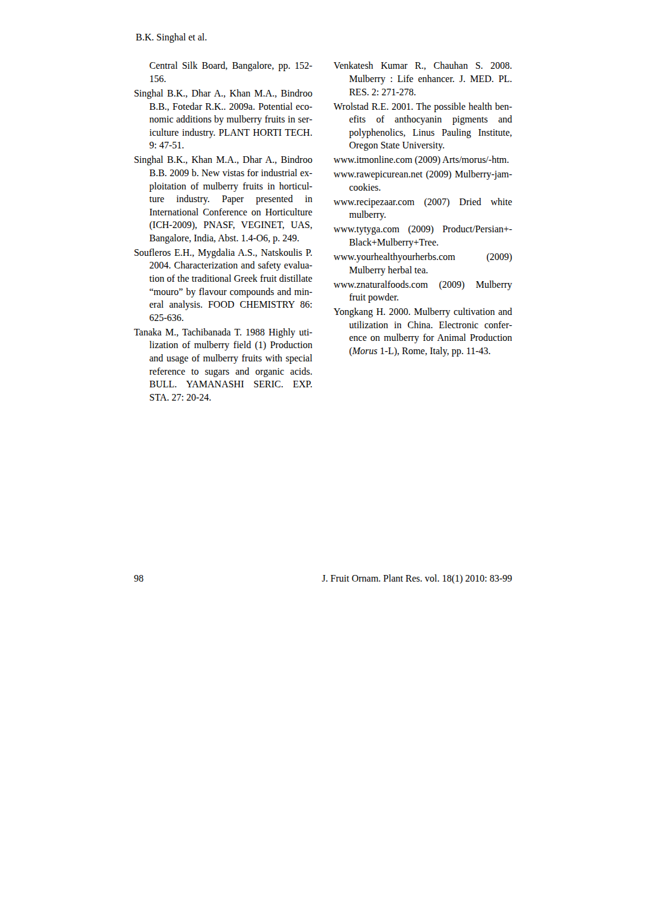B.K. Singhal et al.
Central Silk Board, Bangalore, pp. 152-156.
Singhal B.K., Dhar A., Khan M.A., Bindroo B.B., Fotedar R.K.. 2009a. Potential economic additions by mulberry fruits in sericulture industry. PLANT HORTI TECH. 9: 47-51.
Singhal B.K., Khan M.A., Dhar A., Bindroo B.B. 2009 b. New vistas for industrial exploitation of mulberry fruits in horticulture industry. Paper presented in International Conference on Horticulture (ICH-2009), PNASF, VEGINET, UAS, Bangalore, India, Abst. 1.4-O6, p. 249.
Soufleros E.H., Mygdalia A.S., Natskoulis P. 2004. Characterization and safety evaluation of the traditional Greek fruit distillate “mouro” by flavour compounds and mineral analysis. FOOD CHEMISTRY 86: 625-636.
Tanaka M., Tachibanada T. 1988 Highly utilization of mulberry field (1) Production and usage of mulberry fruits with special reference to sugars and organic acids. BULL. YAMANASHI SERIC. EXP. STA. 27: 20-24.
Venkatesh Kumar R., Chauhan S. 2008. Mulberry : Life enhancer. J. MED. PL. RES. 2: 271-278.
Wrolstad R.E. 2001. The possible health benefits of anthocyanin pigments and polyphenolics, Linus Pauling Institute, Oregon State University.
www.itmonline.com (2009) Arts/morus/-htm.
www.rawepicurean.net (2009) Mulberry-jam-cookies.
www.recipezaar.com (2007) Dried white mulberry.
www.tytyga.com (2009) Product/Persian+-Black+Mulberry+Tree.
www.yourhealthyourherbs.com (2009) Mulberry herbal tea.
www.znaturalfoods.com (2009) Mulberry fruit powder.
Yongkang H. 2000. Mulberry cultivation and utilization in China. Electronic conference on mulberry for Animal Production (Morus 1-L), Rome, Italy, pp. 11-43.
98 J. Fruit Ornam. Plant Res. vol. 18(1) 2010: 83-99